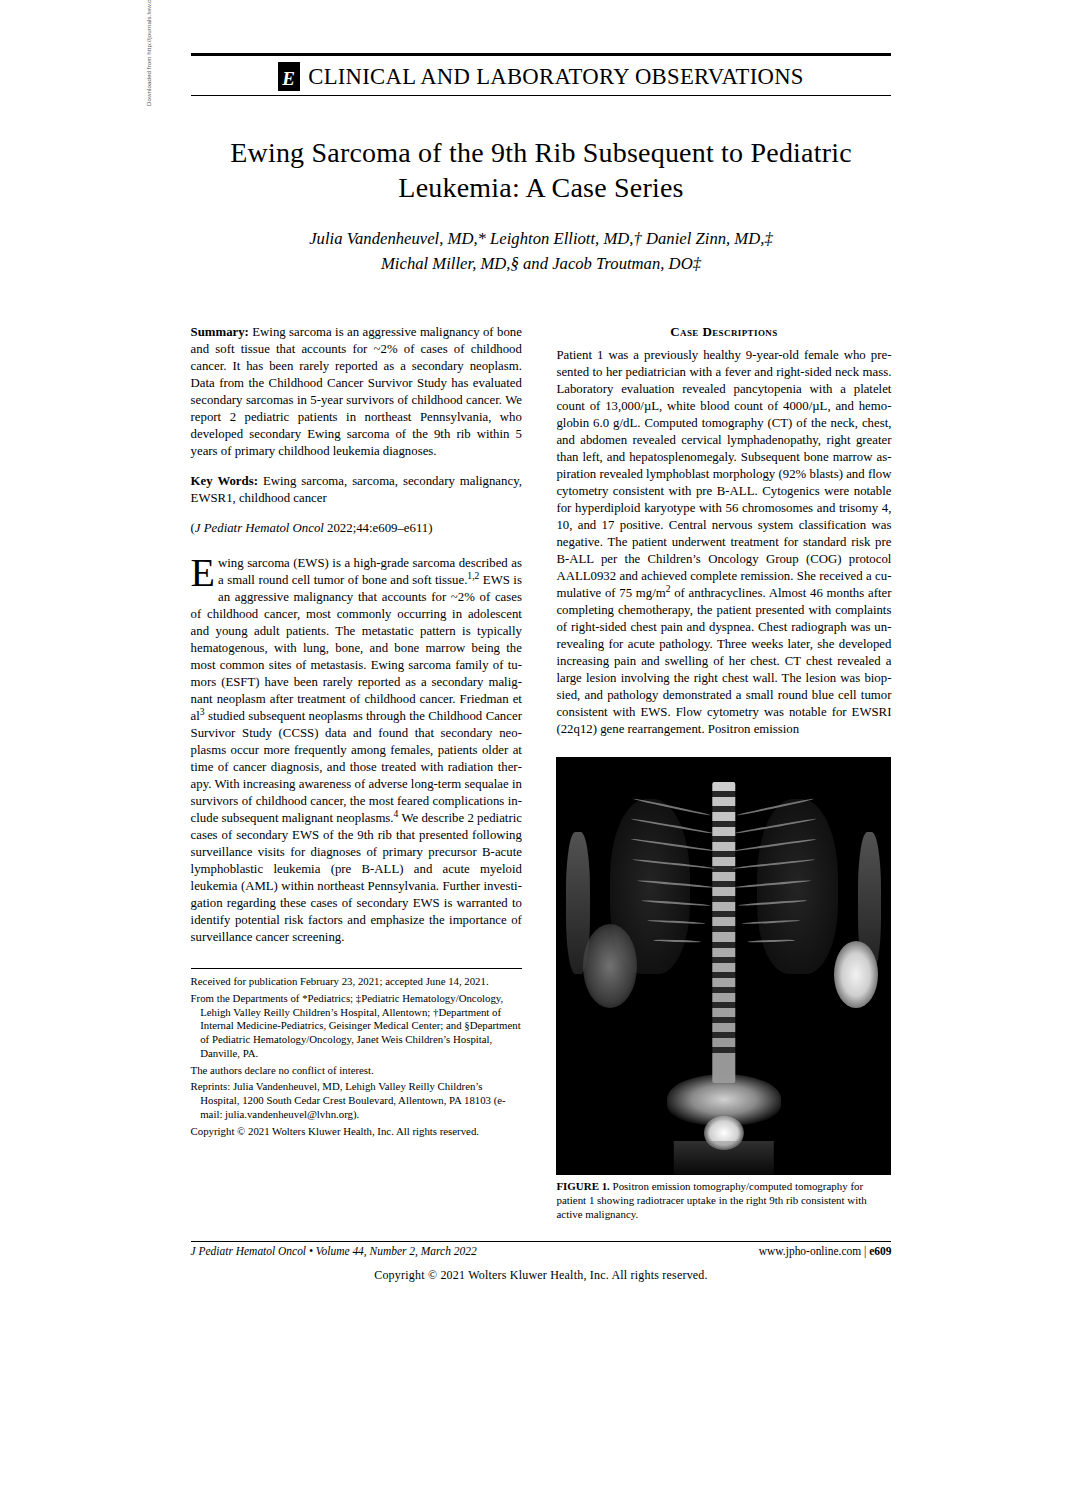Downloaded from http://journals.lww.com/jpho-online by BhDMf5ePHKav1zEoum1tQfN4a+kJLhEZgbsIHo4XMi0hCywCX1AWnYQp/IlQrHD3i3D0OdRyi7TvSFl4Cf3VC4/OAVpDDa8KKGKV0Ymy+78= on 03/01/2022
eCLINICAL AND LABORATORY OBSERVATIONS
Ewing Sarcoma of the 9th Rib Subsequent to Pediatric
Leukemia: A Case Series
Julia Vandenheuvel, MD,* Leighton Elliott, MD,† Daniel Zinn, MD,‡
Michal Miller, MD,§ and Jacob Troutman, DO‡
Summary: Ewing sarcoma is an aggressive malignancy of bone and soft tissue that accounts for ~2% of cases of childhood cancer. It has been rarely reported as a secondary neoplasm. Data from the Childhood Cancer Survivor Study has evaluated secondary sarcomas in 5-year survivors of childhood cancer. We report 2 pediatric patients in northeast Pennsylvania, who developed secondary Ewing sarcoma of the 9th rib within 5 years of primary childhood leukemia diagnoses.
Key Words: Ewing sarcoma, sarcoma, secondary malignancy, EWSR1, childhood cancer
(J Pediatr Hematol Oncol 2022;44:e609–e611)
Ewing sarcoma (EWS) is a high-grade sarcoma described as a small round cell tumor of bone and soft tissue.1,2 EWS is an aggressive malignancy that accounts for ~2% of cases of childhood cancer, most commonly occurring in adolescent and young adult patients. The metastatic pattern is typically hematogenous, with lung, bone, and bone marrow being the most common sites of metastasis. Ewing sarcoma family of tumors (ESFT) have been rarely reported as a secondary malignant neoplasm after treatment of childhood cancer. Friedman et al3 studied subsequent neoplasms through the Childhood Cancer Survivor Study (CCSS) data and found that secondary neoplasms occur more frequently among females, patients older at time of cancer diagnosis, and those treated with radiation therapy. With increasing awareness of adverse long-term sequalae in survivors of childhood cancer, the most feared complications include subsequent malignant neoplasms.4 We describe 2 pediatric cases of secondary EWS of the 9th rib that presented following surveillance visits for diagnoses of primary precursor B-acute lymphoblastic leukemia (pre B-ALL) and acute myeloid leukemia (AML) within northeast Pennsylvania. Further investigation regarding these cases of secondary EWS is warranted to identify potential risk factors and emphasize the importance of surveillance cancer screening.
Received for publication February 23, 2021; accepted June 14, 2021.
From the Departments of *Pediatrics; ‡Pediatric Hematology/Oncology, Lehigh Valley Reilly Children’s Hospital, Allentown; †Department of Internal Medicine-Pediatrics, Geisinger Medical Center; and §Department of Pediatric Hematology/Oncology, Janet Weis Children’s Hospital, Danville, PA.
The authors declare no conflict of interest.
Reprints: Julia Vandenheuvel, MD, Lehigh Valley Reilly Children’s Hospital, 1200 South Cedar Crest Boulevard, Allentown, PA 18103 (e-mail: julia.vandenheuvel@lvhn.org).
Copyright © 2021 Wolters Kluwer Health, Inc. All rights reserved.
Case Descriptions
Patient 1 was a previously healthy 9-year-old female who presented to her pediatrician with a fever and right-sided neck mass. Laboratory evaluation revealed pancytopenia with a platelet count of 13,000/µL, white blood count of 4000/µL, and hemoglobin 6.0 g/dL. Computed tomography (CT) of the neck, chest, and abdomen revealed cervical lymphadenopathy, right greater than left, and hepatosplenomegaly. Subsequent bone marrow aspiration revealed lymphoblast morphology (92% blasts) and flow cytometry consistent with pre B-ALL. Cytogenics were notable for hyperdiploid karyotype with 56 chromosomes and trisomy 4, 10, and 17 positive. Central nervous system classification was negative. The patient underwent treatment for standard risk pre B-ALL per the Children’s Oncology Group (COG) protocol AALL0932 and achieved complete remission. She received a cumulative of 75 mg/m2 of anthracyclines. Almost 46 months after completing chemotherapy, the patient presented with complaints of right-sided chest pain and dyspnea. Chest radiograph was unrevealing for acute pathology. Three weeks later, she developed increasing pain and swelling of her chest. CT chest revealed a large lesion involving the right chest wall. The lesion was biopsied, and pathology demonstrated a small round blue cell tumor consistent with EWS. Flow cytometry was notable for EWSRI (22q12) gene rearrangement. Positron emission
FIGURE 1. Positron emission tomography/computed tomography for patient 1 showing radiotracer uptake in the right 9th rib consistent with active malignancy.
J Pediatr Hematol Oncol • Volume 44, Number 2, March 2022
www.jpho-online.com | e609
Copyright © 2021 Wolters Kluwer Health, Inc. All rights reserved.